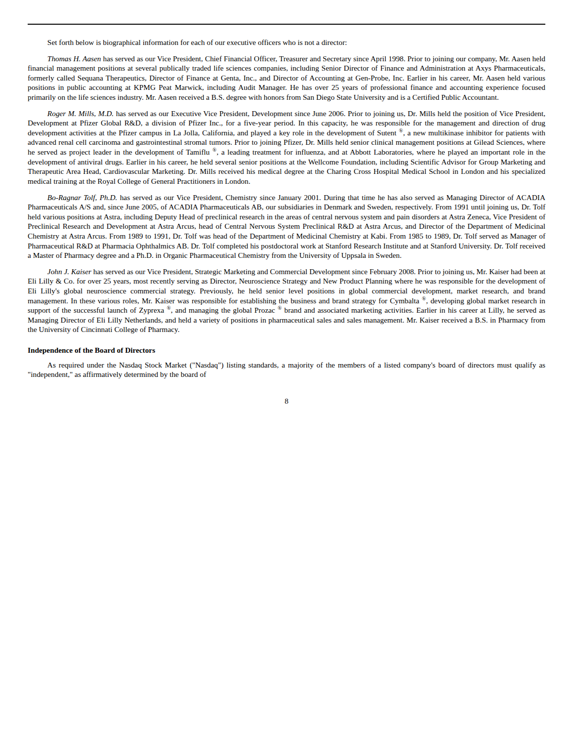Set forth below is biographical information for each of our executive officers who is not a director:
Thomas H. Aasen has served as our Vice President, Chief Financial Officer, Treasurer and Secretary since April 1998. Prior to joining our company, Mr. Aasen held financial management positions at several publically traded life sciences companies, including Senior Director of Finance and Administration at Axys Pharmaceuticals, formerly called Sequana Therapeutics, Director of Finance at Genta, Inc., and Director of Accounting at Gen-Probe, Inc. Earlier in his career, Mr. Aasen held various positions in public accounting at KPMG Peat Marwick, including Audit Manager. He has over 25 years of professional finance and accounting experience focused primarily on the life sciences industry. Mr. Aasen received a B.S. degree with honors from San Diego State University and is a Certified Public Accountant.
Roger M. Mills, M.D. has served as our Executive Vice President, Development since June 2006. Prior to joining us, Dr. Mills held the position of Vice President, Development at Pfizer Global R&D, a division of Pfizer Inc., for a five-year period. In this capacity, he was responsible for the management and direction of drug development activities at the Pfizer campus in La Jolla, California, and played a key role in the development of Sutent ®, a new multikinase inhibitor for patients with advanced renal cell carcinoma and gastrointestinal stromal tumors. Prior to joining Pfizer, Dr. Mills held senior clinical management positions at Gilead Sciences, where he served as project leader in the development of Tamiflu ®, a leading treatment for influenza, and at Abbott Laboratories, where he played an important role in the development of antiviral drugs. Earlier in his career, he held several senior positions at the Wellcome Foundation, including Scientific Advisor for Group Marketing and Therapeutic Area Head, Cardiovascular Marketing. Dr. Mills received his medical degree at the Charing Cross Hospital Medical School in London and his specialized medical training at the Royal College of General Practitioners in London.
Bo-Ragnar Tolf, Ph.D. has served as our Vice President, Chemistry since January 2001. During that time he has also served as Managing Director of ACADIA Pharmaceuticals A/S and, since June 2005, of ACADIA Pharmaceuticals AB, our subsidiaries in Denmark and Sweden, respectively. From 1991 until joining us, Dr. Tolf held various positions at Astra, including Deputy Head of preclinical research in the areas of central nervous system and pain disorders at Astra Zeneca, Vice President of Preclinical Research and Development at Astra Arcus, head of Central Nervous System Preclinical R&D at Astra Arcus, and Director of the Department of Medicinal Chemistry at Astra Arcus. From 1989 to 1991, Dr. Tolf was head of the Department of Medicinal Chemistry at Kabi. From 1985 to 1989, Dr. Tolf served as Manager of Pharmaceutical R&D at Pharmacia Ophthalmics AB. Dr. Tolf completed his postdoctoral work at Stanford Research Institute and at Stanford University. Dr. Tolf received a Master of Pharmacy degree and a Ph.D. in Organic Pharmaceutical Chemistry from the University of Uppsala in Sweden.
John J. Kaiser has served as our Vice President, Strategic Marketing and Commercial Development since February 2008. Prior to joining us, Mr. Kaiser had been at Eli Lilly & Co. for over 25 years, most recently serving as Director, Neuroscience Strategy and New Product Planning where he was responsible for the development of Eli Lilly's global neuroscience commercial strategy. Previously, he held senior level positions in global commercial development, market research, and brand management. In these various roles, Mr. Kaiser was responsible for establishing the business and brand strategy for Cymbalta ®, developing global market research in support of the successful launch of Zyprexa ®, and managing the global Prozac ® brand and associated marketing activities. Earlier in his career at Lilly, he served as Managing Director of Eli Lilly Netherlands, and held a variety of positions in pharmaceutical sales and sales management. Mr. Kaiser received a B.S. in Pharmacy from the University of Cincinnati College of Pharmacy.
Independence of the Board of Directors
As required under the Nasdaq Stock Market ("Nasdaq") listing standards, a majority of the members of a listed company's board of directors must qualify as "independent," as affirmatively determined by the board of
8